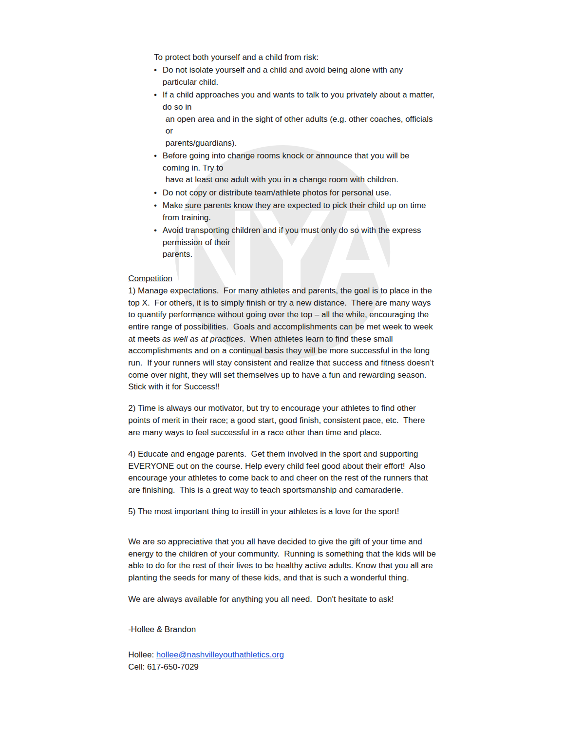To protect both yourself and a child from risk:
Do not isolate yourself and a child and avoid being alone with any particular child.
If a child approaches you and wants to talk to you privately about a matter, do so in an open area and in the sight of other adults (e.g. other coaches, officials or parents/guardians).
Before going into change rooms knock or announce that you will be coming in. Try to have at least one adult with you in a change room with children.
Do not copy or distribute team/athlete photos for personal use.
Make sure parents know they are expected to pick their child up on time from training.
Avoid transporting children and if you must only do so with the express permission of their parents.
Competition
1) Manage expectations. For many athletes and parents, the goal is to place in the top X. For others, it is to simply finish or try a new distance. There are many ways to quantify performance without going over the top – all the while, encouraging the entire range of possibilities. Goals and accomplishments can be met week to week at meets as well as at practices. When athletes learn to find these small accomplishments and on a continual basis they will be more successful in the long run. If your runners will stay consistent and realize that success and fitness doesn’t come over night, they will set themselves up to have a fun and rewarding season. Stick with it for Success!!
2) Time is always our motivator, but try to encourage your athletes to find other points of merit in their race; a good start, good finish, consistent pace, etc. There are many ways to feel successful in a race other than time and place.
4) Educate and engage parents. Get them involved in the sport and supporting EVERYONE out on the course. Help every child feel good about their effort! Also encourage your athletes to come back to and cheer on the rest of the runners that are finishing. This is a great way to teach sportsmanship and camaraderie.
5) The most important thing to instill in your athletes is a love for the sport!
We are so appreciative that you all have decided to give the gift of your time and energy to the children of your community. Running is something that the kids will be able to do for the rest of their lives to be healthy active adults. Know that you all are planting the seeds for many of these kids, and that is such a wonderful thing.
We are always available for anything you all need. Don't hesitate to ask!
-Hollee & Brandon
Hollee: hollee@nashvilleyouthathletics.org
Cell: 617-650-7029